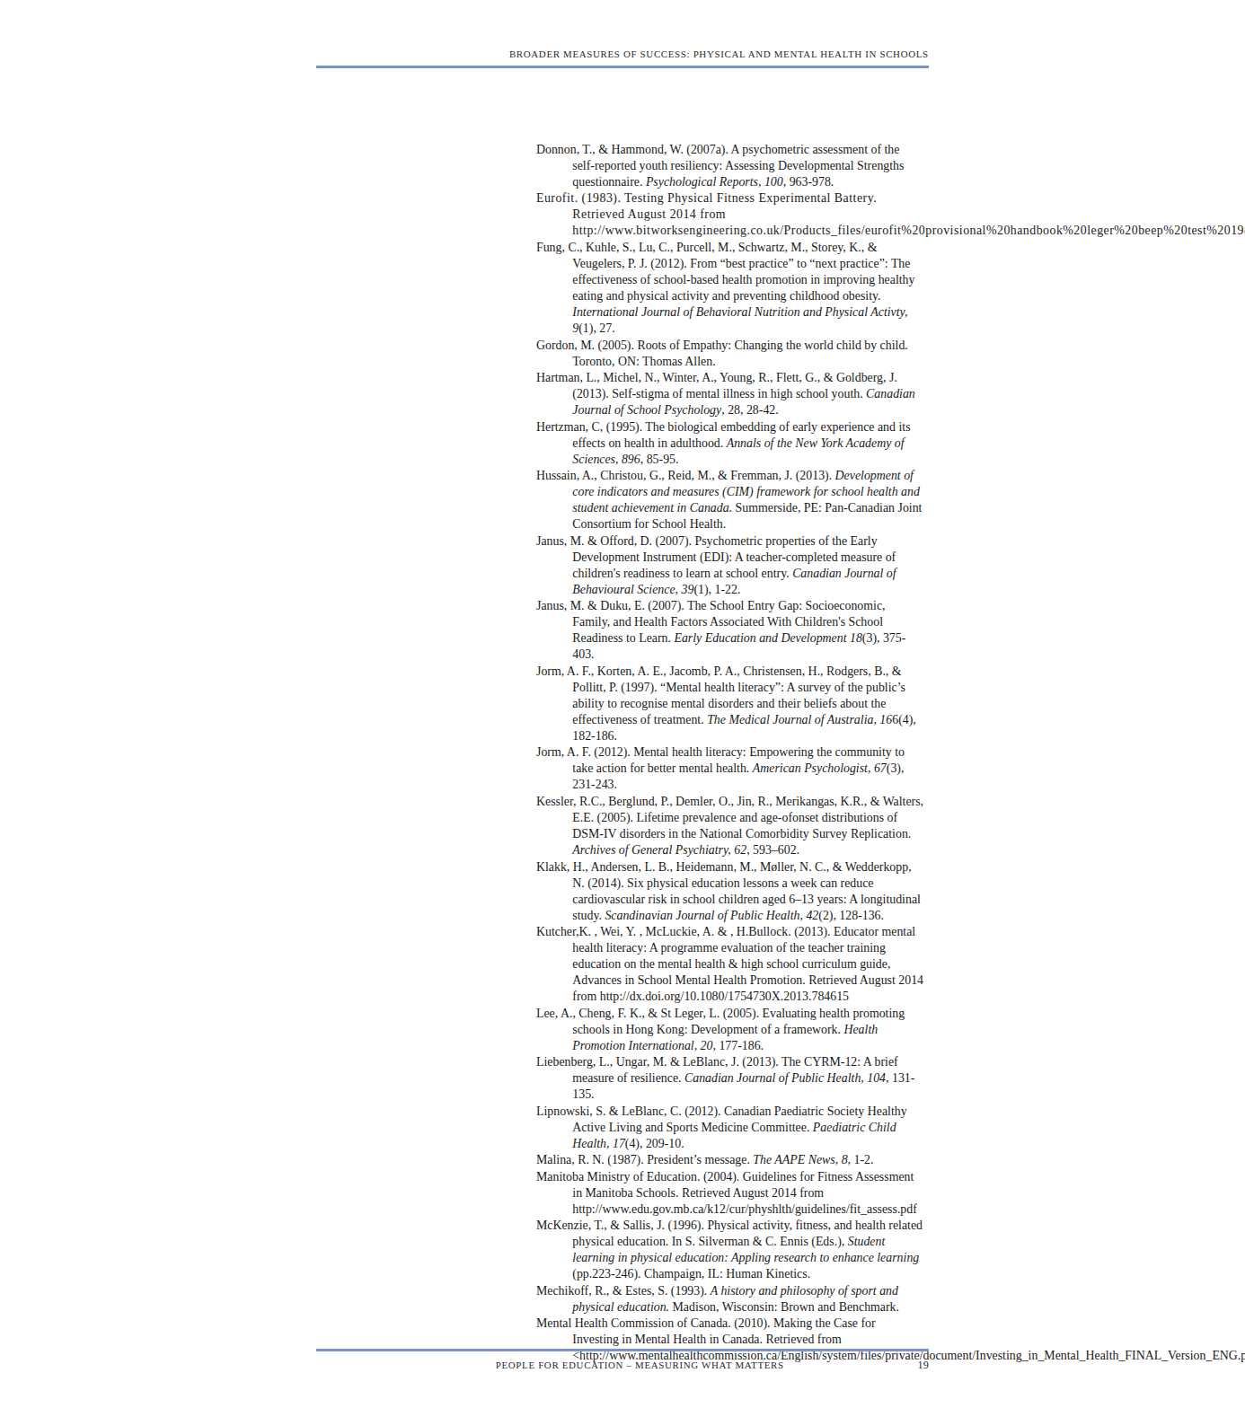Broader Measures of Success: Physical and Mental Health in Schools
Donnon, T., & Hammond, W. (2007a). A psychometric assessment of the self-reported youth resiliency: Assessing Developmental Strengths questionnaire. Psychological Reports, 100, 963-978.
Eurofit. (1983). Testing Physical Fitness Experimental Battery. Retrieved August 2014 from http://www.bitworksengineering.co.uk/Products_files/eurofit%20provisional%20handbook%20leger%20beep%20test%201983.pdf
Fung, C., Kuhle, S., Lu, C., Purcell, M., Schwartz, M., Storey, K., & Veugelers, P. J. (2012). From “best practice” to “next practice”: The effectiveness of school-based health promotion in improving healthy eating and physical activity and preventing childhood obesity. International Journal of Behavioral Nutrition and Physical Activty, 9(1), 27.
Gordon, M. (2005). Roots of Empathy: Changing the world child by child. Toronto, ON: Thomas Allen.
Hartman, L., Michel, N., Winter, A., Young, R., Flett, G., & Goldberg, J. (2013). Self-stigma of mental illness in high school youth. Canadian Journal of School Psychology, 28, 28-42.
Hertzman, C, (1995). The biological embedding of early experience and its effects on health in adulthood. Annals of the New York Academy of Sciences, 896, 85-95.
Hussain, A., Christou, G., Reid, M., & Fremman, J. (2013). Development of core indicators and measures (CIM) framework for school health and student achievement in Canada. Summerside, PE: Pan-Canadian Joint Consortium for School Health.
Janus, M. & Offord, D. (2007). Psychometric properties of the Early Development Instrument (EDI): A teacher-completed measure of children's readiness to learn at school entry. Canadian Journal of Behavioural Science, 39(1), 1-22.
Janus, M. & Duku, E. (2007). The School Entry Gap: Socioeconomic, Family, and Health Factors Associated With Children's School Readiness to Learn. Early Education and Development 18(3), 375-403.
Jorm, A. F., Korten, A. E., Jacomb, P. A., Christensen, H., Rodgers, B., & Pollitt, P. (1997). “Mental health literacy”: A survey of the public’s ability to recognise mental disorders and their beliefs about the effectiveness of treatment. The Medical Journal of Australia, 166(4), 182-186.
Jorm, A. F. (2012). Mental health literacy: Empowering the community to take action for better mental health. American Psychologist, 67(3), 231-243.
Kessler, R.C., Berglund, P., Demler, O., Jin, R., Merikangas, K.R., & Walters, E.E. (2005). Lifetime prevalence and age-ofonset distributions of DSM-IV disorders in the National Comorbidity Survey Replication. Archives of General Psychiatry, 62, 593–602.
Klakk, H., Andersen, L. B., Heidemann, M., Møller, N. C., & Wedderkopp, N. (2014). Six physical education lessons a week can reduce cardiovascular risk in school children aged 6–13 years: A longitudinal study. Scandinavian Journal of Public Health, 42(2), 128-136.
Kutcher,K. , Wei, Y. , McLuckie, A. & , H.Bullock. (2013). Educator mental health literacy: A programme evaluation of the teacher training education on the mental health & high school curriculum guide, Advances in School Mental Health Promotion. Retrieved August 2014 from http://dx.doi.org/10.1080/1754730X.2013.784615
Lee, A., Cheng, F. K., & St Leger, L. (2005). Evaluating health promoting schools in Hong Kong: Development of a framework. Health Promotion International, 20, 177-186.
Liebenberg, L., Ungar, M. & LeBlanc, J. (2013). The CYRM-12: A brief measure of resilience. Canadian Journal of Public Health, 104, 131-135.
Lipnowski, S. & LeBlanc, C. (2012). Canadian Paediatric Society Healthy Active Living and Sports Medicine Committee. Paediatric Child Health, 17(4), 209-10.
Malina, R. N. (1987). President’s message. The AAPE News, 8, 1-2.
Manitoba Ministry of Education. (2004). Guidelines for Fitness Assessment in Manitoba Schools. Retrieved August 2014 from http://www.edu.gov.mb.ca/k12/cur/physhlth/guidelines/fit_assess.pdf
McKenzie, T., & Sallis, J. (1996). Physical activity, fitness, and health related physical education. In S. Silverman & C. Ennis (Eds.), Student learning in physical education: Appling research to enhance learning (pp.223-246). Champaign, IL: Human Kinetics.
Mechikoff, R., & Estes, S. (1993). A history and philosophy of sport and physical education. Madison, Wisconsin: Brown and Benchmark.
Mental Health Commission of Canada. (2010). Making the Case for Investing in Mental Health in Canada. Retrieved from <http://www.mentalhealthcommission.ca/English/system/files/private/document/Investing_in_Mental_Health_FINAL_Version_ENG.pdf
People for Education – Measuring What Matters 19